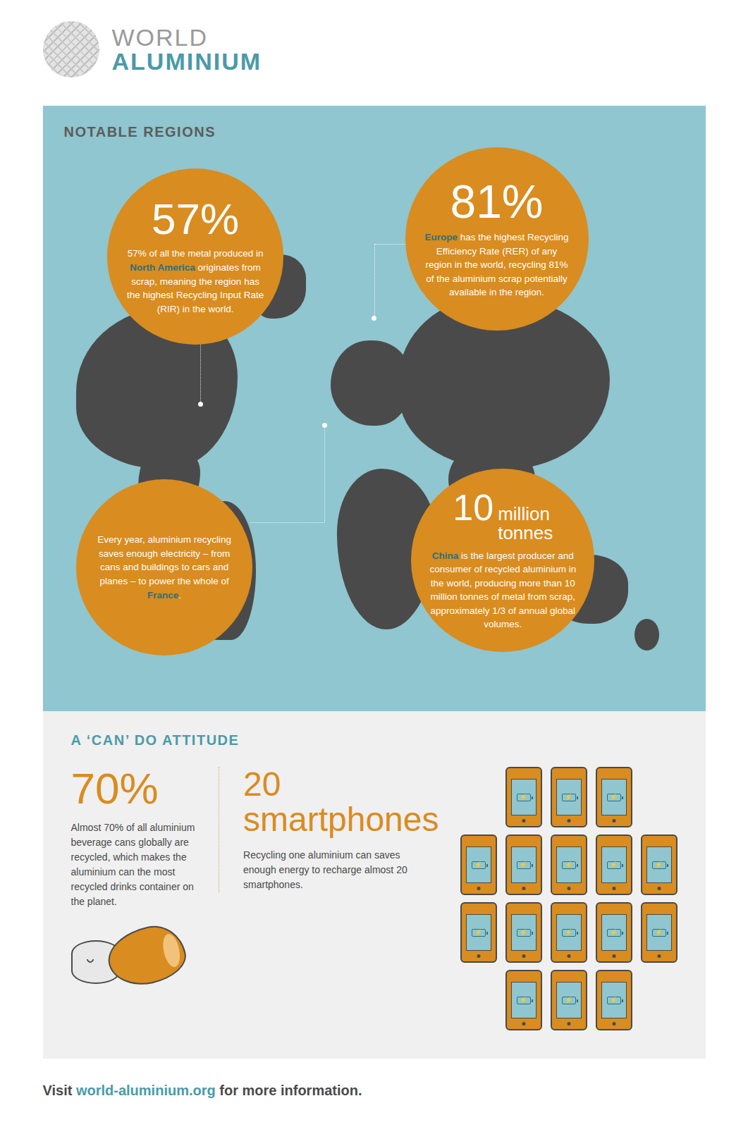World
Aluminium
Notable Regions
57%
57% of all the metal produced in North America originates from scrap, meaning the region has the highest Recycling Input Rate (RIR) in the world.
81%
Europe has the highest Recycling Efficiency Rate (RER) of any region in the world, recycling 81% of the aluminium scrap potentially available in the region.
Every year, aluminium recycling saves enough electricity – from cans and buildings to cars and planes – to power the whole of France.
10million
tonnes
China is the largest producer and consumer of recycled aluminium in the world, producing more than 10 million tonnes of metal from scrap, approximately 1/3 of annual global volumes.
A ‘Can’ Do Attitude
70%
Almost 70% of all aluminium beverage cans globally are recycled, which makes the aluminium can the most recycled drinks container on the planet.
20
smartphones
Recycling one aluminium can saves enough energy to recharge almost 20 smartphones.
⚡
⚡
⚡
⚡
⚡
⚡
⚡
⚡
⚡
⚡
⚡
⚡
⚡
⚡
⚡
⚡
Visit world-aluminium.org for more information.